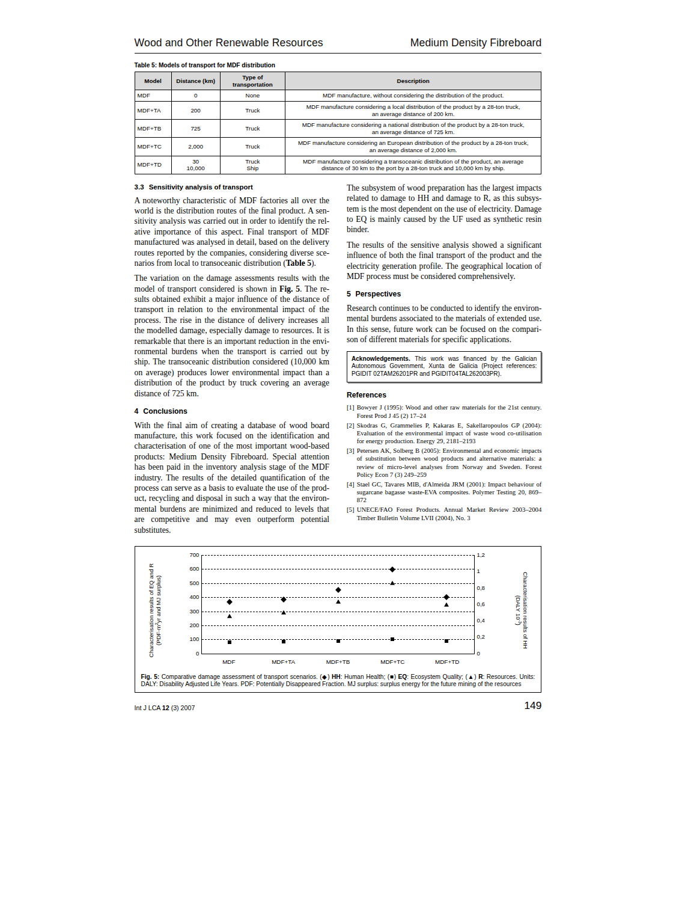Wood and Other Renewable Resources
Medium Density Fibreboard
Table 5: Models of transport for MDF distribution
| Model | Distance (km) | Type of transportation | Description |
| --- | --- | --- | --- |
| MDF | 0 | None | MDF manufacture, without considering the distribution of the product. |
| MDF+TA | 200 | Truck | MDF manufacture considering a local distribution of the product by a 28-ton truck, an average distance of 200 km. |
| MDF+TB | 725 | Truck | MDF manufacture considering a national distribution of the product by a 28-ton truck, an average distance of 725 km. |
| MDF+TC | 2,000 | Truck | MDF manufacture considering an European distribution of the product by a 28-ton truck, an average distance of 2,000 km. |
| MDF+TD | 30 10,000 | Truck Ship | MDF manufacture considering a transoceanic distribution of the product, an average distance of 30 km to the port by a 28-ton truck and 10,000 km by ship. |
3.3 Sensitivity analysis of transport
A noteworthy characteristic of MDF factories all over the world is the distribution routes of the final product. A sensitivity analysis was carried out in order to identify the relative importance of this aspect. Final transport of MDF manufactured was analysed in detail, based on the delivery routes reported by the companies, considering diverse scenarios from local to transoceanic distribution (Table 5).
The variation on the damage assessments results with the model of transport considered is shown in Fig. 5. The results obtained exhibit a major influence of the distance of transport in relation to the environmental impact of the process. The rise in the distance of delivery increases all the modelled damage, especially damage to resources. It is remarkable that there is an important reduction in the environmental burdens when the transport is carried out by ship. The transoceanic distribution considered (10,000 km on average) produces lower environmental impact than a distribution of the product by truck covering an average distance of 725 km.
4 Conclusions
With the final aim of creating a database of wood board manufacture, this work focused on the identification and characterisation of one of the most important wood-based products: Medium Density Fibreboard. Special attention has been paid in the inventory analysis stage of the MDF industry. The results of the detailed quantification of the process can serve as a basis to evaluate the use of the product, recycling and disposal in such a way that the environmental burdens are minimized and reduced to levels that are competitive and may even outperform potential substitutes.
The subsystem of wood preparation has the largest impacts related to damage to HH and damage to R, as this subsystem is the most dependent on the use of electricity. Damage to EQ is mainly caused by the UF used as synthetic resin binder.
The results of the sensitive analysis showed a significant influence of both the final transport of the product and the electricity generation profile. The geographical location of MDF process must be considered comprehensively.
5 Perspectives
Research continues to be conducted to identify the environmental burdens associated to the materials of extended use. In this sense, future work can be focused on the comparison of different materials for specific applications.
Acknowledgements. This work was financed by the Galician Autonomous Government, Xunta de Galicia (Project references: PGIDIT 02TAM26201PR and PGIDIT04TAL262003PR).
References
[1] Bowyer J (1995): Wood and other raw materials for the 21st century. Forest Prod J 45 (2) 17–24
[2] Skodras G, Grammelies P, Kakaras E, Sakellaropoulos GP (2004): Evaluation of the environmental impact of waste wood co-utilisation for energy production. Energy 29, 2181–2193
[3] Petersen AK, Solberg B (2005): Environmental and economic impacts of substitution between wood products and alternative materials: a review of micro-level analyses from Norway and Sweden. Forest Policy Econ 7 (3) 249–259
[4] Stael GC, Tavares MIB, d'Almeida JRM (2001): Impact behaviour of sugarcane bagasse waste-EVA composites. Polymer Testing 20, 869–872
[5] UNECE/FAO Forest Products. Annual Market Review 2003–2004 Timber Bulletin Volume LVII (2004), No. 3
Characterisation results of EQ and R
(PDF-m2yr and MJ surplus)
Characterisation results of HH
(DALY 10-3)
700
600
500
400
300
200
100
0
1,2
1
0,8
0,6
0,4
0,2
0
MDF
MDF+TA
MDF+TB
MDF+TC
MDF+TD
Fig. 5: Comparative damage assessment of transport scenarios. (◆) HH: Human Health; (■) EQ: Ecosystem Quality; (▲) R: Resources. Units: DALY: Disability Adjusted Life Years. PDF: Potentially Disappeared Fraction. MJ surplus: surplus energy for the future mining of the resources
Int J LCA 12 (3) 2007
149